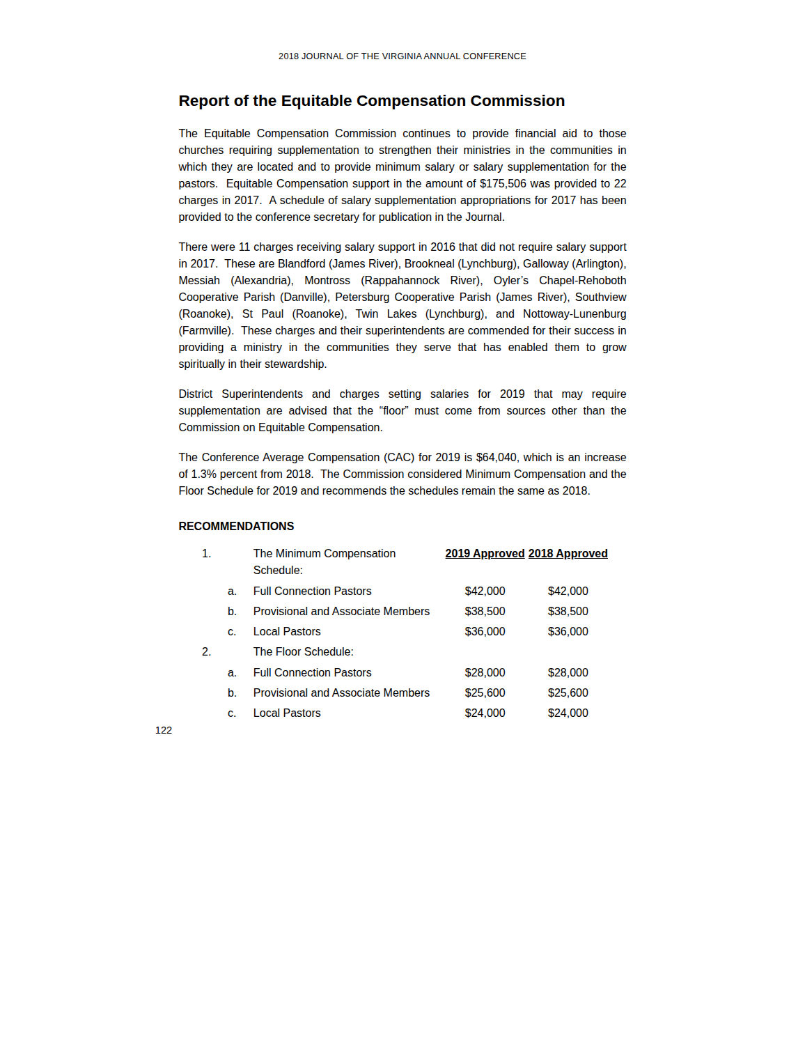2018 JOURNAL OF THE VIRGINIA ANNUAL CONFERENCE
Report of the Equitable Compensation Commission
The Equitable Compensation Commission continues to provide financial aid to those churches requiring supplementation to strengthen their ministries in the communities in which they are located and to provide minimum salary or salary supplementation for the pastors. Equitable Compensation support in the amount of $175,506 was provided to 22 charges in 2017. A schedule of salary supplementation appropriations for 2017 has been provided to the conference secretary for publication in the Journal.
There were 11 charges receiving salary support in 2016 that did not require salary support in 2017. These are Blandford (James River), Brookneal (Lynchburg), Galloway (Arlington), Messiah (Alexandria), Montross (Rappahannock River), Oyler’s Chapel-Rehoboth Cooperative Parish (Danville), Petersburg Cooperative Parish (James River), Southview (Roanoke), St Paul (Roanoke), Twin Lakes (Lynchburg), and Nottoway-Lunenburg (Farmville). These charges and their superintendents are commended for their success in providing a ministry in the communities they serve that has enabled them to grow spiritually in their stewardship.
District Superintendents and charges setting salaries for 2019 that may require supplementation are advised that the “floor” must come from sources other than the Commission on Equitable Compensation.
The Conference Average Compensation (CAC) for 2019 is $64,040, which is an increase of 1.3% percent from 2018. The Commission considered Minimum Compensation and the Floor Schedule for 2019 and recommends the schedules remain the same as 2018.
RECOMMENDATIONS
| 1. | | The Minimum Compensation Schedule: | 2019 Approved | 2018 Approved |
| | a. | Full Connection Pastors | $42,000 | $42,000 |
| | b. | Provisional and Associate Members | $38,500 | $38,500 |
| | c. | Local Pastors | $36,000 | $36,000 |
| 2. | | The Floor Schedule: | | |
| | a. | Full Connection Pastors | $28,000 | $28,000 |
| | b. | Provisional and Associate Members | $25,600 | $25,600 |
| | c. | Local Pastors | $24,000 | $24,000 |
122